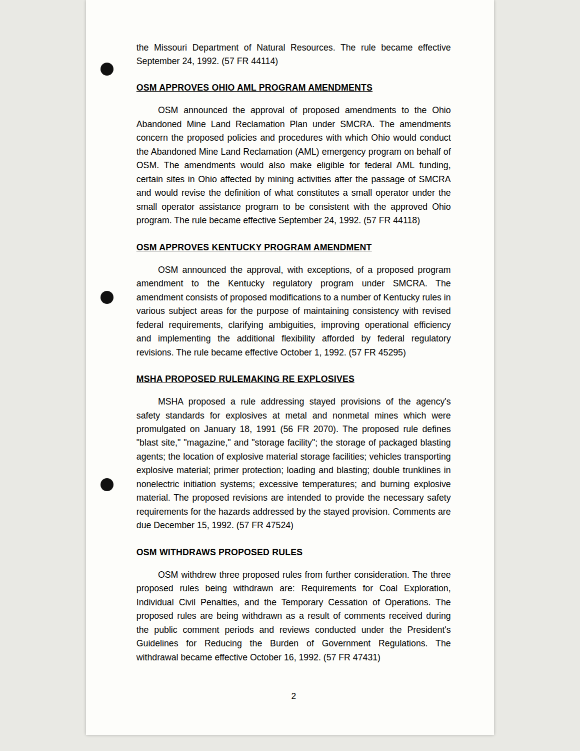the Missouri Department of Natural Resources. The rule became effective September 24, 1992. (57 FR 44114)
OSM APPROVES OHIO AML PROGRAM AMENDMENTS
OSM announced the approval of proposed amendments to the Ohio Abandoned Mine Land Reclamation Plan under SMCRA. The amendments concern the proposed policies and procedures with which Ohio would conduct the Abandoned Mine Land Reclamation (AML) emergency program on behalf of OSM. The amendments would also make eligible for federal AML funding, certain sites in Ohio affected by mining activities after the passage of SMCRA and would revise the definition of what constitutes a small operator under the small operator assistance program to be consistent with the approved Ohio program. The rule became effective September 24, 1992. (57 FR 44118)
OSM APPROVES KENTUCKY PROGRAM AMENDMENT
OSM announced the approval, with exceptions, of a proposed program amendment to the Kentucky regulatory program under SMCRA. The amendment consists of proposed modifications to a number of Kentucky rules in various subject areas for the purpose of maintaining consistency with revised federal requirements, clarifying ambiguities, improving operational efficiency and implementing the additional flexibility afforded by federal regulatory revisions. The rule became effective October 1, 1992. (57 FR 45295)
MSHA PROPOSED RULEMAKING RE EXPLOSIVES
MSHA proposed a rule addressing stayed provisions of the agency's safety standards for explosives at metal and nonmetal mines which were promulgated on January 18, 1991 (56 FR 2070). The proposed rule defines "blast site," "magazine," and "storage facility"; the storage of packaged blasting agents; the location of explosive material storage facilities; vehicles transporting explosive material; primer protection; loading and blasting; double trunklines in nonelectric initiation systems; excessive temperatures; and burning explosive material. The proposed revisions are intended to provide the necessary safety requirements for the hazards addressed by the stayed provision. Comments are due December 15, 1992. (57 FR 47524)
OSM WITHDRAWS PROPOSED RULES
OSM withdrew three proposed rules from further consideration. The three proposed rules being withdrawn are: Requirements for Coal Exploration, Individual Civil Penalties, and the Temporary Cessation of Operations. The proposed rules are being withdrawn as a result of comments received during the public comment periods and reviews conducted under the President's Guidelines for Reducing the Burden of Government Regulations. The withdrawal became effective October 16, 1992. (57 FR 47431)
2